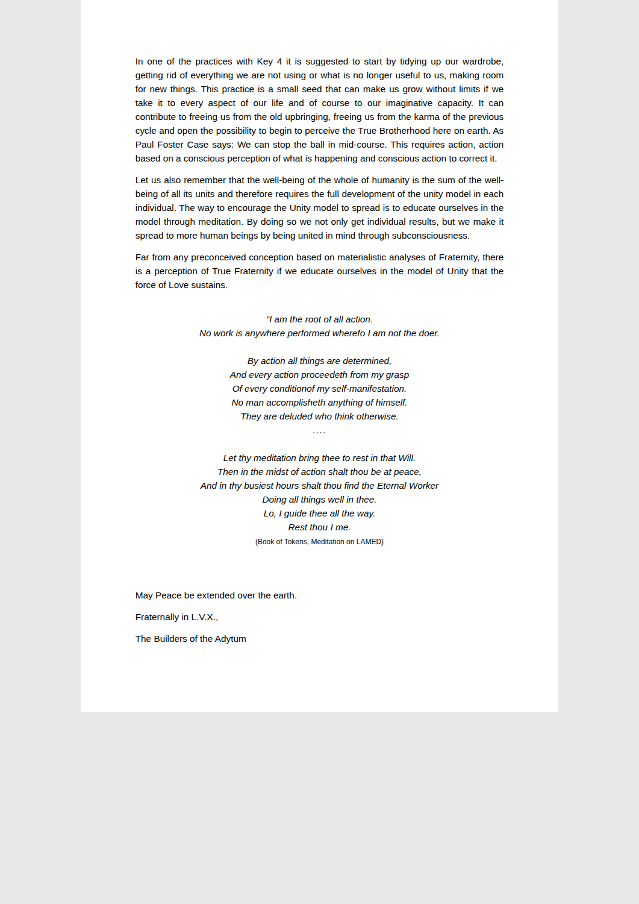In one of the practices with Key 4 it is suggested to start by tidying up our wardrobe, getting rid of everything we are not using or what is no longer useful to us, making room for new things. This practice is a small seed that can make us grow without limits if we take it to every aspect of our life and of course to our imaginative capacity. It can contribute to freeing us from the old upbringing, freeing us from the karma of the previous cycle and open the possibility to begin to perceive the True Brotherhood here on earth. As Paul Foster Case says: We can stop the ball in mid-course. This requires action, action based on a conscious perception of what is happening and conscious action to correct it.
Let us also remember that the well-being of the whole of humanity is the sum of the well-being of all its units and therefore requires the full development of the unity model in each individual. The way to encourage the Unity model to spread is to educate ourselves in the model through meditation. By doing so we not only get individual results, but we make it spread to more human beings by being united in mind through subconsciousness.
Far from any preconceived conception based on materialistic analyses of Fraternity, there is a perception of True Fraternity if we educate ourselves in the model of Unity that the force of Love sustains.
“I am the root of all action.
No work is anywhere performed wherefo I am not the doer.
By action all things are determined,
And every action proceedeth from my grasp
Of every conditionof my self-manifestation.
No man accomplisheth anything of himself.
They are deluded who think otherwise.
....
Let thy meditation bring thee to rest in that Will.
Then in the midst of action shalt thou be at peace,
And in thy busiest hours shalt thou find the Eternal Worker
Doing all things well in thee.
Lo, I guide thee all the way.
Rest thou I me.
(Book of Tokens, Meditation on LAMED)
May Peace be extended over the earth.
Fraternally in L.V.X.,
The Builders of the Adytum